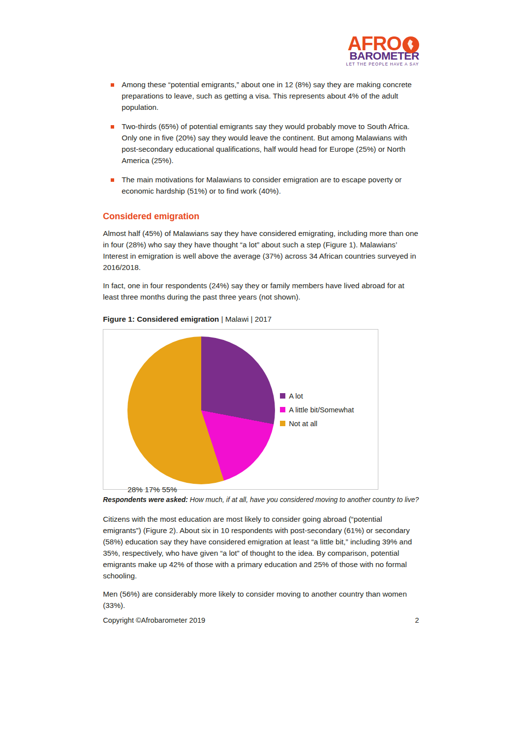AFRO BAROMETER LET THE PEOPLE HAVE A SAY
Among these “potential emigrants,” about one in 12 (8%) say they are making concrete preparations to leave, such as getting a visa. This represents about 4% of the adult population.
Two-thirds (65%) of potential emigrants say they would probably move to South Africa. Only one in five (20%) say they would leave the continent. But among Malawians with post-secondary educational qualifications, half would head for Europe (25%) or North America (25%).
The main motivations for Malawians to consider emigration are to escape poverty or economic hardship (51%) or to find work (40%).
Considered emigration
Almost half (45%) of Malawians say they have considered emigrating, including more than one in four (28%) who say they have thought “a lot” about such a step (Figure 1). Malawians’ Interest in emigration is well above the average (37%) across 34 African countries surveyed in 2016/2018.
In fact, one in four respondents (24%) say they or family members have lived abroad for at least three months during the past three years (not shown).
Figure 1: Considered emigration | Malawi | 2017
28% 17% 55%
A lot
A little bit/Somewhat
Not at all
Respondents were asked: How much, if at all, have you considered moving to another country to live?
Citizens with the most education are most likely to consider going abroad (“potential emigrants”) (Figure 2). About six in 10 respondents with post-secondary (61%) or secondary (58%) education say they have considered emigration at least “a little bit,” including 39% and 35%, respectively, who have given “a lot” of thought to the idea. By comparison, potential emigrants make up 42% of those with a primary education and 25% of those with no formal schooling.
Men (56%) are considerably more likely to consider moving to another country than women (33%).
Copyright ©Afrobarometer 2019 2